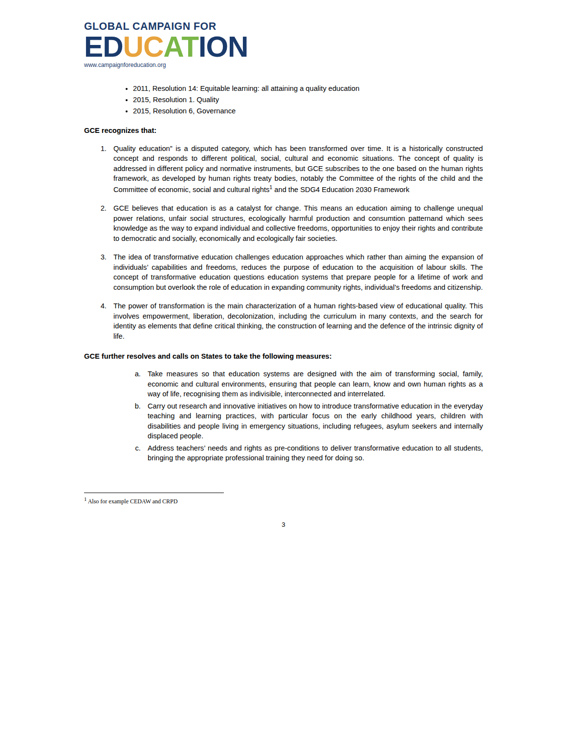GLOBAL CAMPAIGN FOR
EDUCATION
www.campaignforeducation.org
2011, Resolution 14: Equitable learning: all attaining a quality education
2015, Resolution 1. Quality
2015, Resolution 6, Governance
GCE recognizes that:
Quality education” is a disputed category, which has been transformed over time. It is a historically constructed concept and responds to different political, social, cultural and economic situations. The concept of quality is addressed in different policy and normative instruments, but GCE subscribes to the one based on the human rights framework, as developed by human rights treaty bodies, notably the Committee of the rights of the child and the Committee of economic, social and cultural rights1 and the SDG4 Education 2030 Framework
GCE believes that education is as a catalyst for change. This means an education aiming to challenge unequal power relations, unfair social structures, ecologically harmful production and consumtion patternand which sees knowledge as the way to expand individual and collective freedoms, opportunities to enjoy their rights and contribute to democratic and socially, economically and ecologically fair societies.
The idea of transformative education challenges education approaches which rather than aiming the expansion of individuals’ capabilities and freedoms, reduces the purpose of education to the acquisition of labour skills. The concept of transformative education questions education systems that prepare people for a lifetime of work and consumption but overlook the role of education in expanding community rights, individual’s freedoms and citizenship.
The power of transformation is the main characterization of a human rights-based view of educational quality. This involves empowerment, liberation, decolonization, including the curriculum in many contexts, and the search for identity as elements that define critical thinking, the construction of learning and the defence of the intrinsic dignity of life.
GCE further resolves and calls on States to take the following measures:
Take measures so that education systems are designed with the aim of transforming social, family, economic and cultural environments, ensuring that people can learn, know and own human rights as a way of life, recognising them as indivisible, interconnected and interrelated.
Carry out research and innovative initiatives on how to introduce transformative education in the everyday teaching and learning practices, with particular focus on the early childhood years, children with disabilities and people living in emergency situations, including refugees, asylum seekers and internally displaced people.
Address teachers’ needs and rights as pre-conditions to deliver transformative education to all students, bringing the appropriate professional training they need for doing so.
1 Also for example CEDAW and CRPD
3